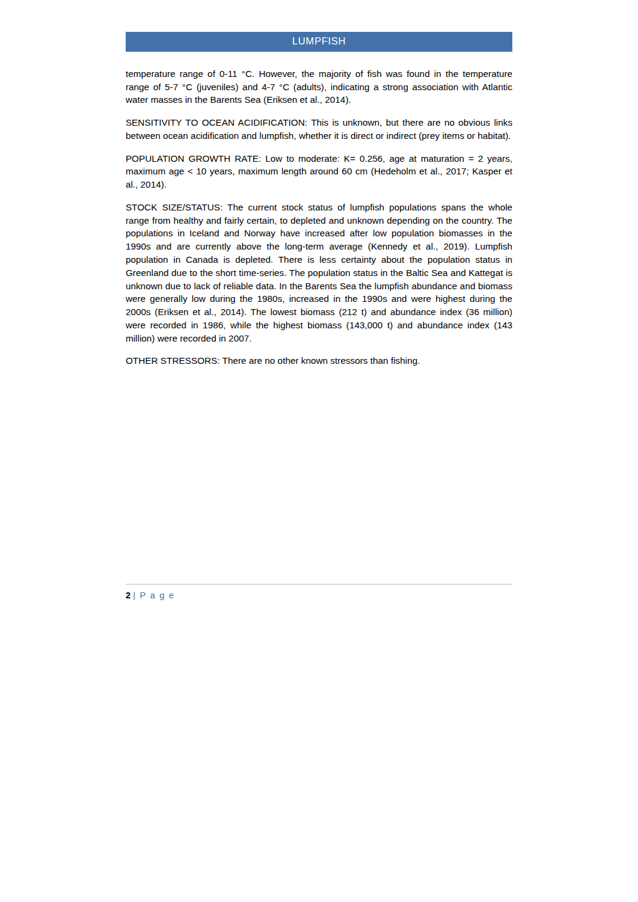LUMPFISH
temperature range of 0-11 °C. However, the majority of fish was found in the temperature range of 5-7 °C (juveniles) and 4-7 °C (adults), indicating a strong association with Atlantic water masses in the Barents Sea (Eriksen et al., 2014).
SENSITIVITY TO OCEAN ACIDIFICATION: This is unknown, but there are no obvious links between ocean acidification and lumpfish, whether it is direct or indirect (prey items or habitat).
POPULATION GROWTH RATE: Low to moderate: K= 0.256, age at maturation = 2 years, maximum age < 10 years, maximum length around 60 cm (Hedeholm et al., 2017; Kasper et al., 2014).
STOCK SIZE/STATUS: The current stock status of lumpfish populations spans the whole range from healthy and fairly certain, to depleted and unknown depending on the country. The populations in Iceland and Norway have increased after low population biomasses in the 1990s and are currently above the long-term average (Kennedy et al., 2019). Lumpfish population in Canada is depleted. There is less certainty about the population status in Greenland due to the short time-series. The population status in the Baltic Sea and Kattegat is unknown due to lack of reliable data. In the Barents Sea the lumpfish abundance and biomass were generally low during the 1980s, increased in the 1990s and were highest during the 2000s (Eriksen et al., 2014). The lowest biomass (212 t) and abundance index (36 million) were recorded in 1986, while the highest biomass (143,000 t) and abundance index (143 million) were recorded in 2007.
OTHER STRESSORS: There are no other known stressors than fishing.
2 | P a g e